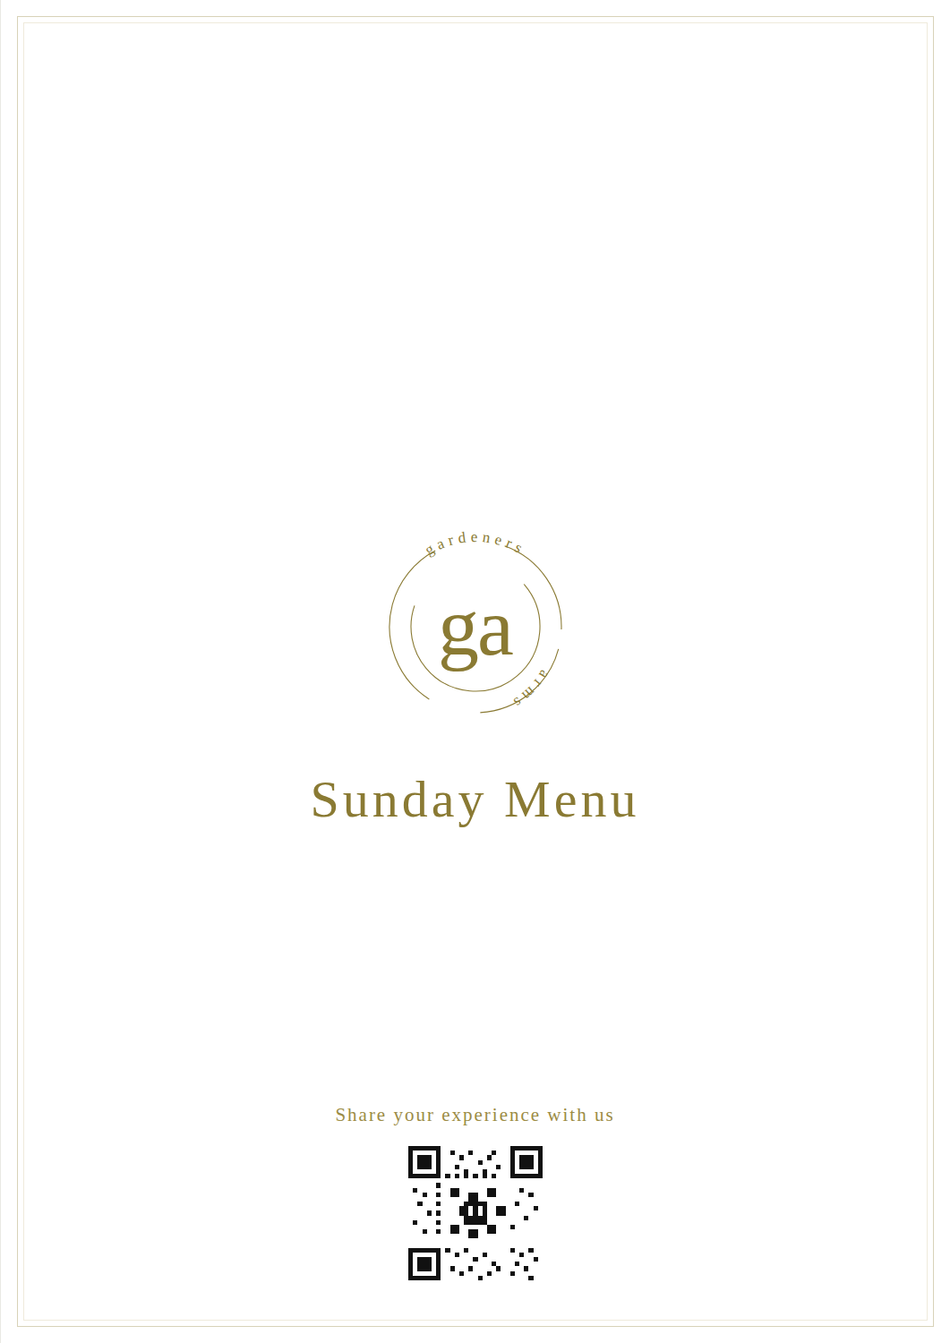gardeners arms ga
Sunday Menu
Share your experience with us